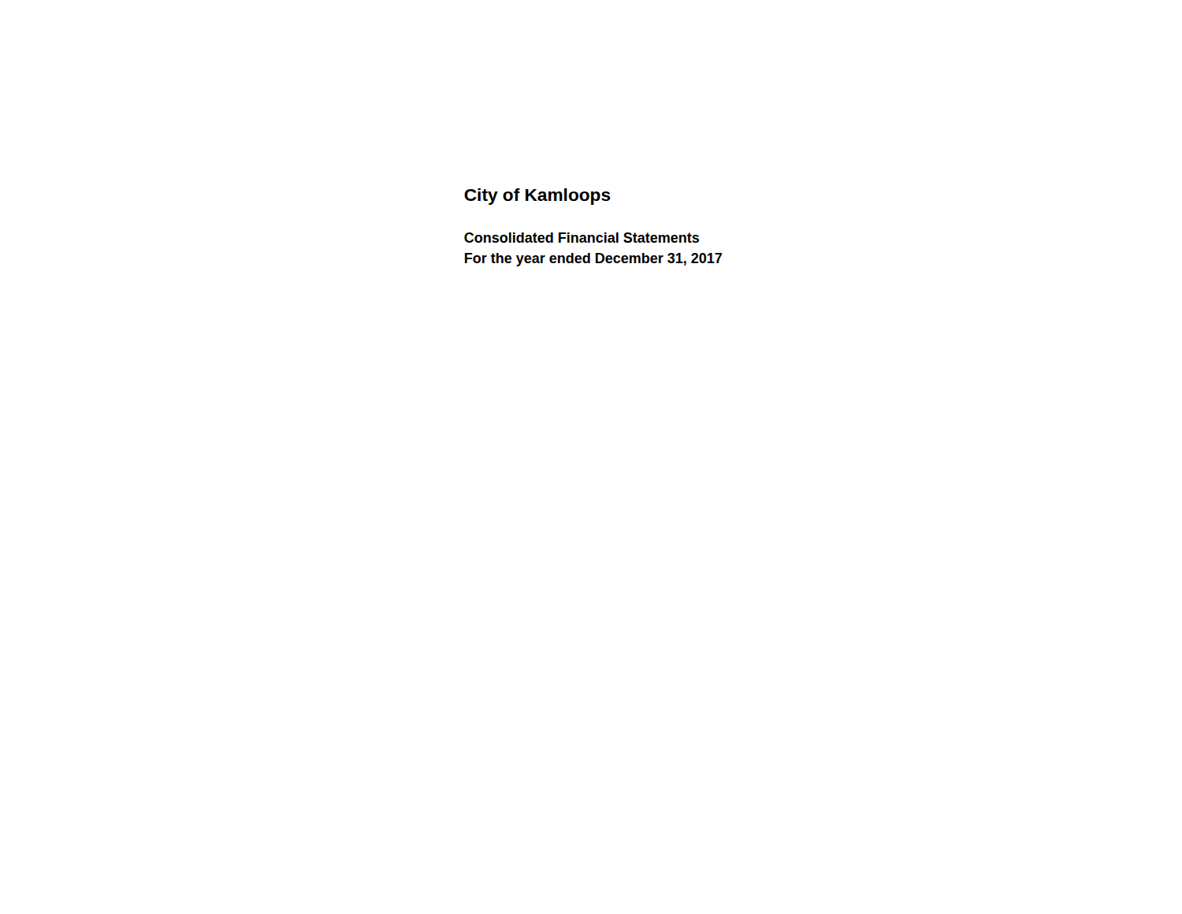City of Kamloops
Consolidated Financial Statements
For the year ended December 31, 2017